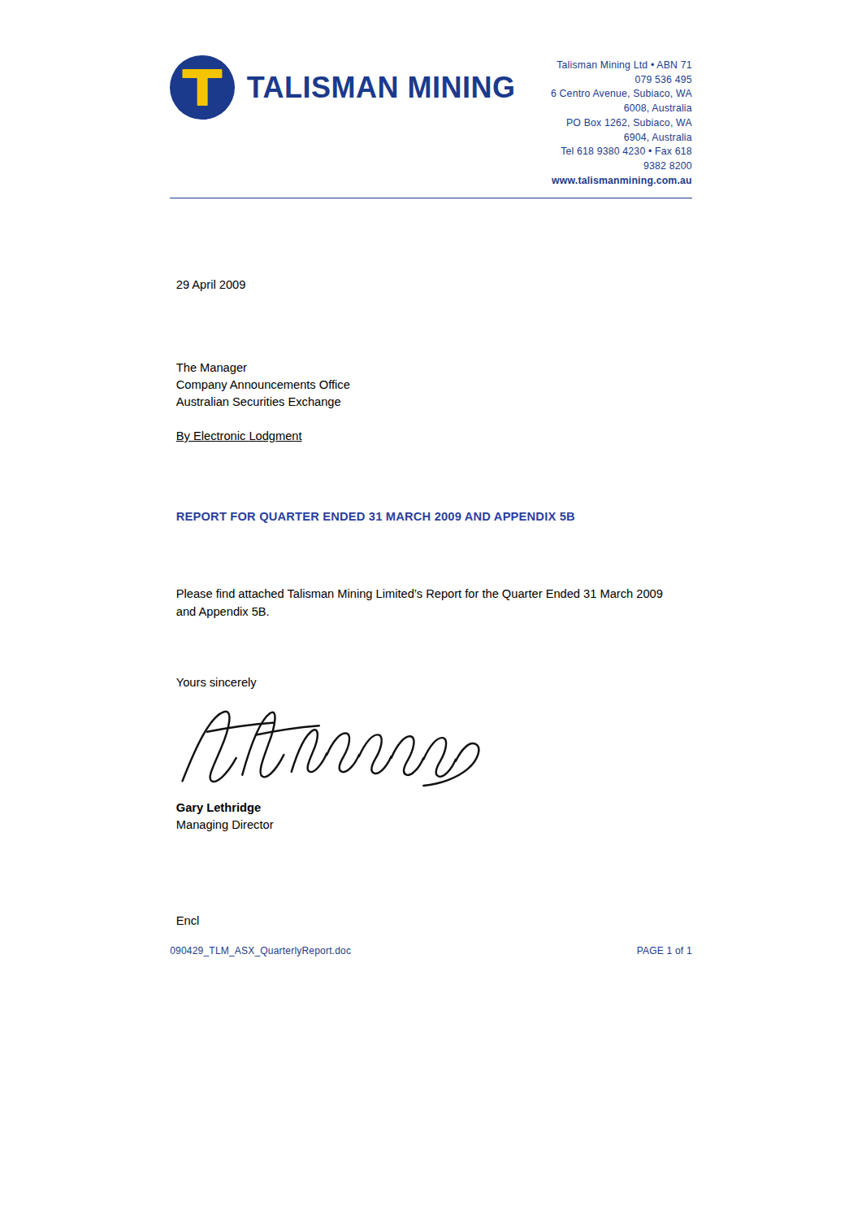TALISMAN MINING
Talisman Mining Ltd • ABN 71 079 536 495
6 Centro Avenue, Subiaco, WA 6008, Australia
PO Box 1262, Subiaco, WA 6904, Australia
Tel 618 9380 4230 • Fax 618 9382 8200
www.talismanmining.com.au
29 April 2009
The Manager
Company Announcements Office
Australian Securities Exchange
By Electronic Lodgment
REPORT FOR QUARTER ENDED 31 MARCH 2009 AND APPENDIX 5B
Please find attached Talisman Mining Limited’s Report for the Quarter Ended 31 March 2009 and Appendix 5B.
Yours sincerely
Gary Lethridge
Managing Director
Encl
090429_TLM_ASX_QuarterlyReport.doc PAGE 1 of 1